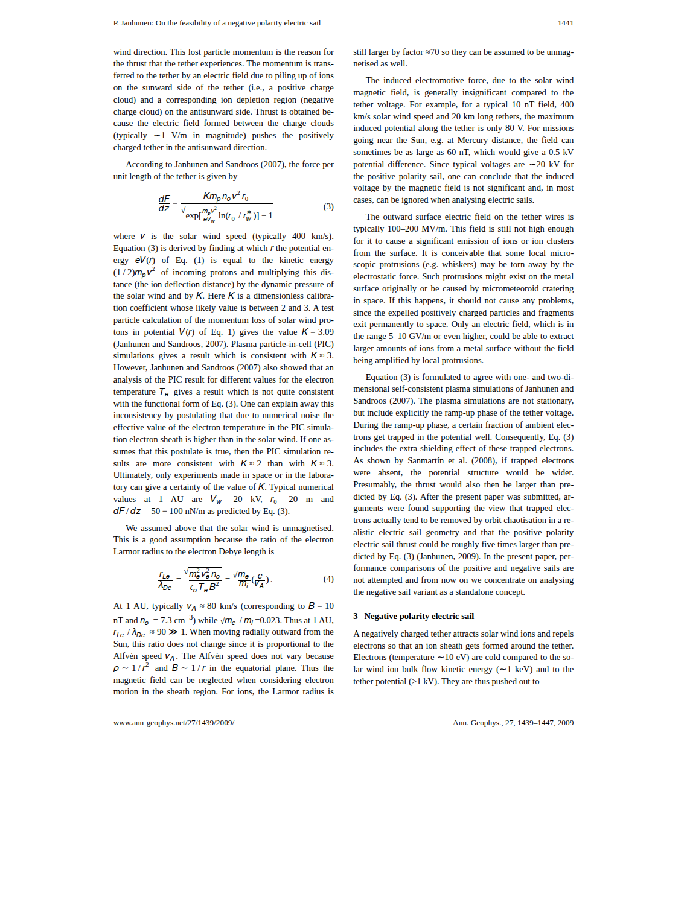P. Janhunen: On the feasibility of a negative polarity electric sail 1441
wind direction. This lost particle momentum is the reason for the thrust that the tether experiences. The momentum is transferred to the tether by an electric field due to piling up of ions on the sunward side of the tether (i.e., a positive charge cloud) and a corresponding ion depletion region (negative charge cloud) on the antisunward side. Thrust is obtained because the electric field formed between the charge clouds (typically ∼1 V/m in magnitude) pushes the positively charged tether in the antisunward direction.
According to Janhunen and Sandroos (2007), the force per unit length of the tether is given by
dF dz = Kmpnov2r0 exp [ mpv2 eVw ln ( r0 / rw∗ ) ] − 1 (3)
where v is the solar wind speed (typically 400 km/s). Equation (3) is derived by finding at which r the potential energy eV(r) of Eq. (1) is equal to the kinetic energy (1/2)mpv2 of incoming protons and multiplying this distance (the ion deflection distance) by the dynamic pressure of the solar wind and by K. Here K is a dimensionless calibration coefficient whose likely value is between 2 and 3. A test particle calculation of the momentum loss of solar wind protons in potential V(r) of Eq. 1) gives the value K=3.09 (Janhunen and Sandroos, 2007). Plasma particle-in-cell (PIC) simulations gives a result which is consistent with K≈3. However, Janhunen and Sandroos (2007) also showed that an analysis of the PIC result for different values for the electron temperature Te gives a result which is not quite consistent with the functional form of Eq. (3). One can explain away this inconsistency by postulating that due to numerical noise the effective value of the electron temperature in the PIC simulation electron sheath is higher than in the solar wind. If one assumes that this postulate is true, then the PIC simulation results are more consistent with K≈2 than with K≈3. Ultimately, only experiments made in space or in the laboratory can give a certainty of the value of K. Typical numerical values at 1 AU are Vw=20 kV, r0=20 m and dF/dz=50−100 nN/m as predicted by Eq. (3).
We assumed above that the solar wind is unmagnetised. This is a good assumption because the ratio of the electron Larmor radius to the electron Debye length is
rLe λDe = me2ve2no ϵoTeB2 = me mi ( c vA ) . (4)
At 1 AU, typically vA≈80 km/s (corresponding to B=10 nT and no=7.3 cm−3) while me/mi=0.023. Thus at 1 AU, rLe/λDe≈90≫1. When moving radially outward from the Sun, this ratio does not change since it is proportional to the Alfvén speed vA. The Alfvén speed does not vary because ρ∼1/r2 and B∼1/r in the equatorial plane. Thus the magnetic field can be neglected when considering electron motion in the sheath region. For ions, the Larmor radius is still larger by factor ≈70 so they can be assumed to be unmagnetised as well.
The induced electromotive force, due to the solar wind magnetic field, is generally insignificant compared to the tether voltage. For example, for a typical 10 nT field, 400 km/s solar wind speed and 20 km long tethers, the maximum induced potential along the tether is only 80 V. For missions going near the Sun, e.g. at Mercury distance, the field can sometimes be as large as 60 nT, which would give a 0.5 kV potential difference. Since typical voltages are ∼20 kV for the positive polarity sail, one can conclude that the induced voltage by the magnetic field is not significant and, in most cases, can be ignored when analysing electric sails.
The outward surface electric field on the tether wires is typically 100–200 MV/m. This field is still not high enough for it to cause a significant emission of ions or ion clusters from the surface. It is conceivable that some local microscopic protrusions (e.g. whiskers) may be torn away by the electrostatic force. Such protrusions might exist on the metal surface originally or be caused by micrometeoroid cratering in space. If this happens, it should not cause any problems, since the expelled positively charged particles and fragments exit permanently to space. Only an electric field, which is in the range 5–10 GV/m or even higher, could be able to extract larger amounts of ions from a metal surface without the field being amplified by local protrusions.
Equation (3) is formulated to agree with one- and two-dimensional self-consistent plasma simulations of Janhunen and Sandroos (2007). The plasma simulations are not stationary, but include explicitly the ramp-up phase of the tether voltage. During the ramp-up phase, a certain fraction of ambient electrons get trapped in the potential well. Consequently, Eq. (3) includes the extra shielding effect of these trapped electrons. As shown by Sanmartín et al. (2008), if trapped electrons were absent, the potential structure would be wider. Presumably, the thrust would also then be larger than predicted by Eq. (3). After the present paper was submitted, arguments were found supporting the view that trapped electrons actually tend to be removed by orbit chaotisation in a realistic electric sail geometry and that the positive polarity electric sail thrust could be roughly five times larger than predicted by Eq. (3) (Janhunen, 2009). In the present paper, performance comparisons of the positive and negative sails are not attempted and from now on we concentrate on analysing the negative sail variant as a standalone concept.
3 Negative polarity electric sail
A negatively charged tether attracts solar wind ions and repels electrons so that an ion sheath gets formed around the tether. Electrons (temperature ∼10 eV) are cold compared to the solar wind ion bulk flow kinetic energy (∼1 keV) and to the tether potential (>1 kV). They are thus pushed out to
www.ann-geophys.net/27/1439/2009/ Ann. Geophys., 27, 1439–1447, 2009